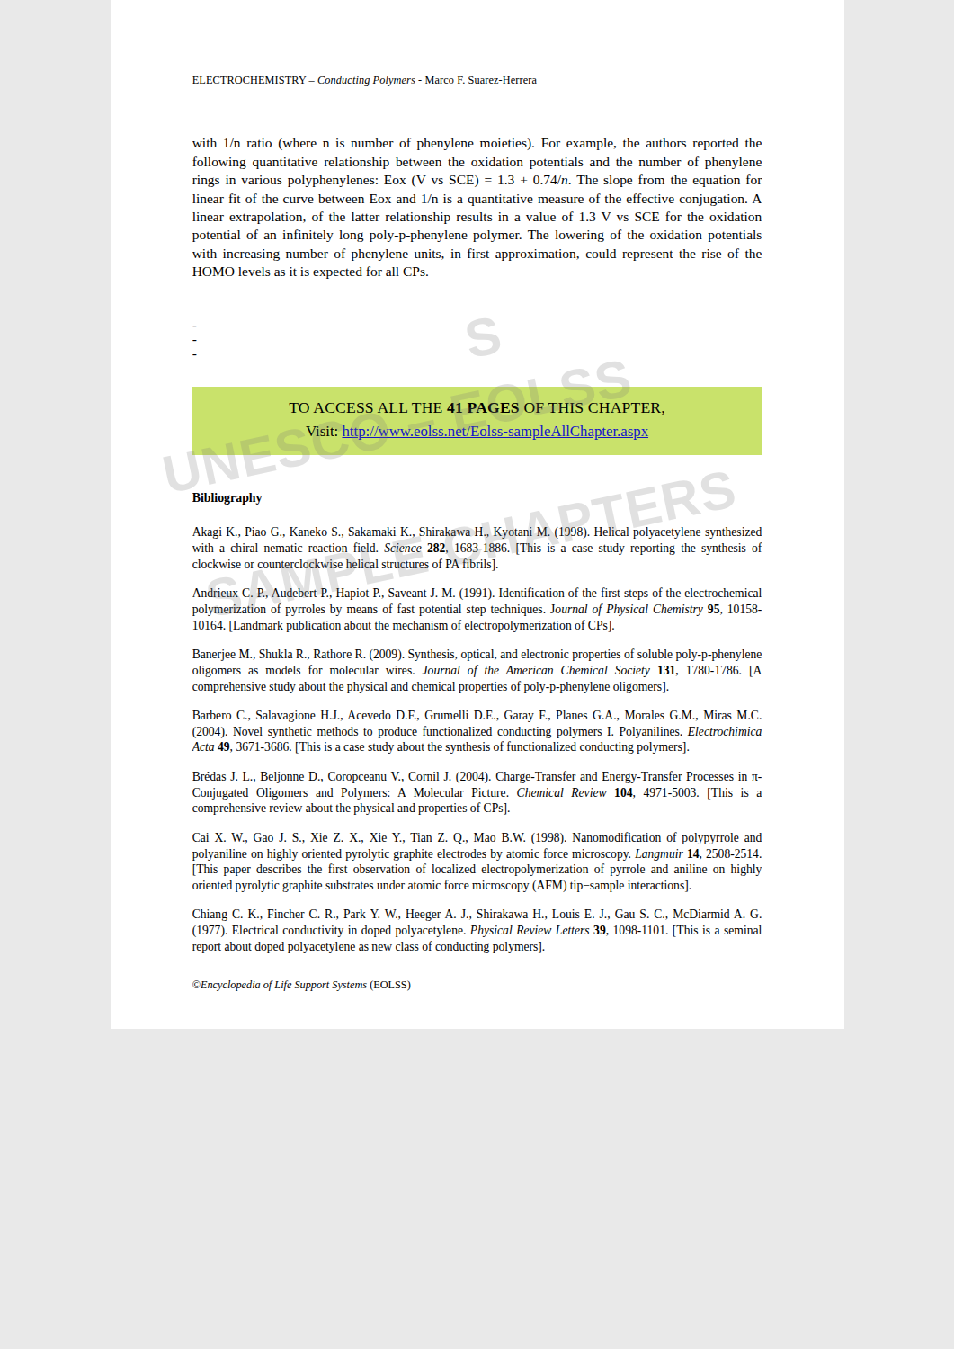ELECTROCHEMISTRY – Conducting Polymers - Marco F. Suarez-Herrera
with 1/n ratio (where n is number of phenylene moieties). For example, the authors reported the following quantitative relationship between the oxidation potentials and the number of phenylene rings in various polyphenylenes: Eox (V vs SCE) = 1.3 + 0.74/n. The slope from the equation for linear fit of the curve between Eox and 1/n is a quantitative measure of the effective conjugation. A linear extrapolation, of the latter relationship results in a value of 1.3 V vs SCE for the oxidation potential of an infinitely long poly-p-phenylene polymer. The lowering of the oxidation potentials with increasing number of phenylene units, in first approximation, could represent the rise of the HOMO levels as it is expected for all CPs.
-
-
-
TO ACCESS ALL THE 41 PAGES OF THIS CHAPTER,
Visit: http://www.eolss.net/Eolss-sampleAllChapter.aspx
Bibliography
Akagi K., Piao G., Kaneko S., Sakamaki K., Shirakawa H., Kyotani M. (1998). Helical polyacetylene synthesized with a chiral nematic reaction field. Science 282, 1683-1886. [This is a case study reporting the synthesis of clockwise or counterclockwise helical structures of PA fibrils].
Andrieux C. P., Audebert P., Hapiot P., Saveant J. M. (1991). Identification of the first steps of the electrochemical polymerization of pyrroles by means of fast potential step techniques. Journal of Physical Chemistry 95, 10158-10164. [Landmark publication about the mechanism of electropolymerization of CPs].
Banerjee M., Shukla R., Rathore R. (2009). Synthesis, optical, and electronic properties of soluble poly-p-phenylene oligomers as models for molecular wires. Journal of the American Chemical Society 131, 1780-1786. [A comprehensive study about the physical and chemical properties of poly-p-phenylene oligomers].
Barbero C., Salavagione H.J., Acevedo D.F., Grumelli D.E., Garay F., Planes G.A., Morales G.M., Miras M.C. (2004). Novel synthetic methods to produce functionalized conducting polymers I. Polyanilines. Electrochimica Acta 49, 3671-3686. [This is a case study about the synthesis of functionalized conducting polymers].
Brédas J. L., Beljonne D., Coropceanu V., Cornil J. (2004). Charge-Transfer and Energy-Transfer Processes in π-Conjugated Oligomers and Polymers: A Molecular Picture. Chemical Review 104, 4971-5003. [This is a comprehensive review about the physical and properties of CPs].
Cai X. W., Gao J. S., Xie Z. X., Xie Y., Tian Z. Q., Mao B.W. (1998). Nanomodification of polypyrrole and polyaniline on highly oriented pyrolytic graphite electrodes by atomic force microscopy. Langmuir 14, 2508-2514. [This paper describes the first observation of localized electropolymerization of pyrrole and aniline on highly oriented pyrolytic graphite substrates under atomic force microscopy (AFM) tip−sample interactions].
Chiang C. K., Fincher C. R., Park Y. W., Heeger A. J., Shirakawa H., Louis E. J., Gau S. C., McDiarmid A. G. (1977). Electrical conductivity in doped polyacetylene. Physical Review Letters 39, 1098-1101. [This is a seminal report about doped polyacetylene as new class of conducting polymers].
S
UNESCO – EOLSS
SAMPLE CHAPTERS
©Encyclopedia of Life Support Systems (EOLSS)